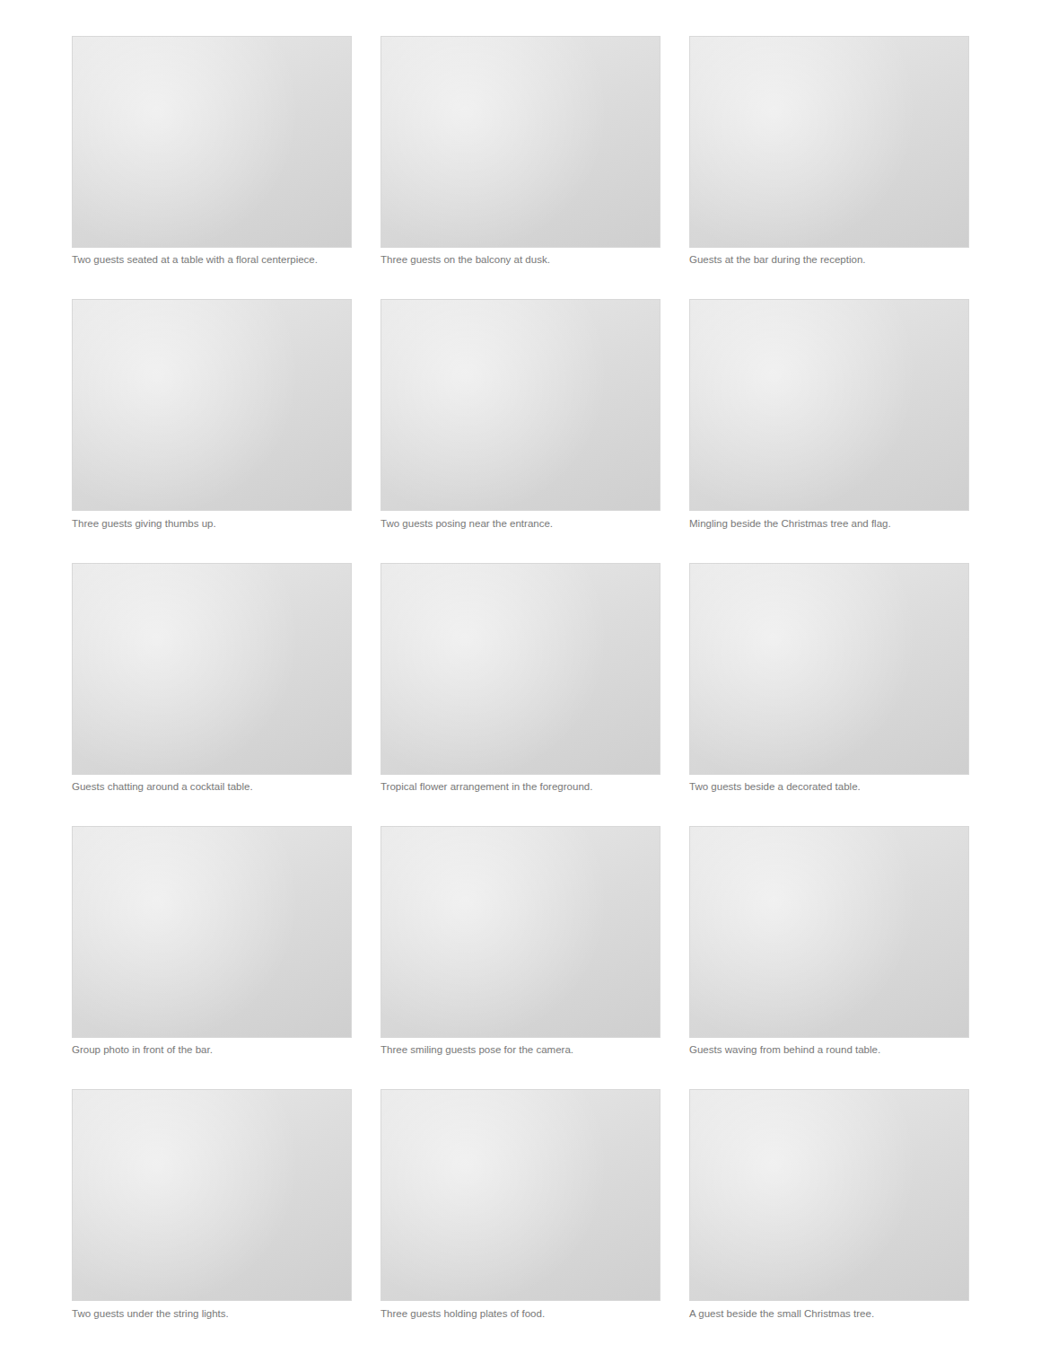Holiday Party Photo Gallery
Two guests seated at a table with a floral centerpiece.
Three guests on the balcony at dusk.
Guests at the bar during the reception.
Three guests giving thumbs up.
Two guests posing near the entrance.
Mingling beside the Christmas tree and flag.
Guests chatting around a cocktail table.
Tropical flower arrangement in the foreground.
Two guests beside a decorated table.
Group photo in front of the bar.
Three smiling guests pose for the camera.
Guests waving from behind a round table.
Two guests under the string lights.
Three guests holding plates of food.
A guest beside the small Christmas tree.